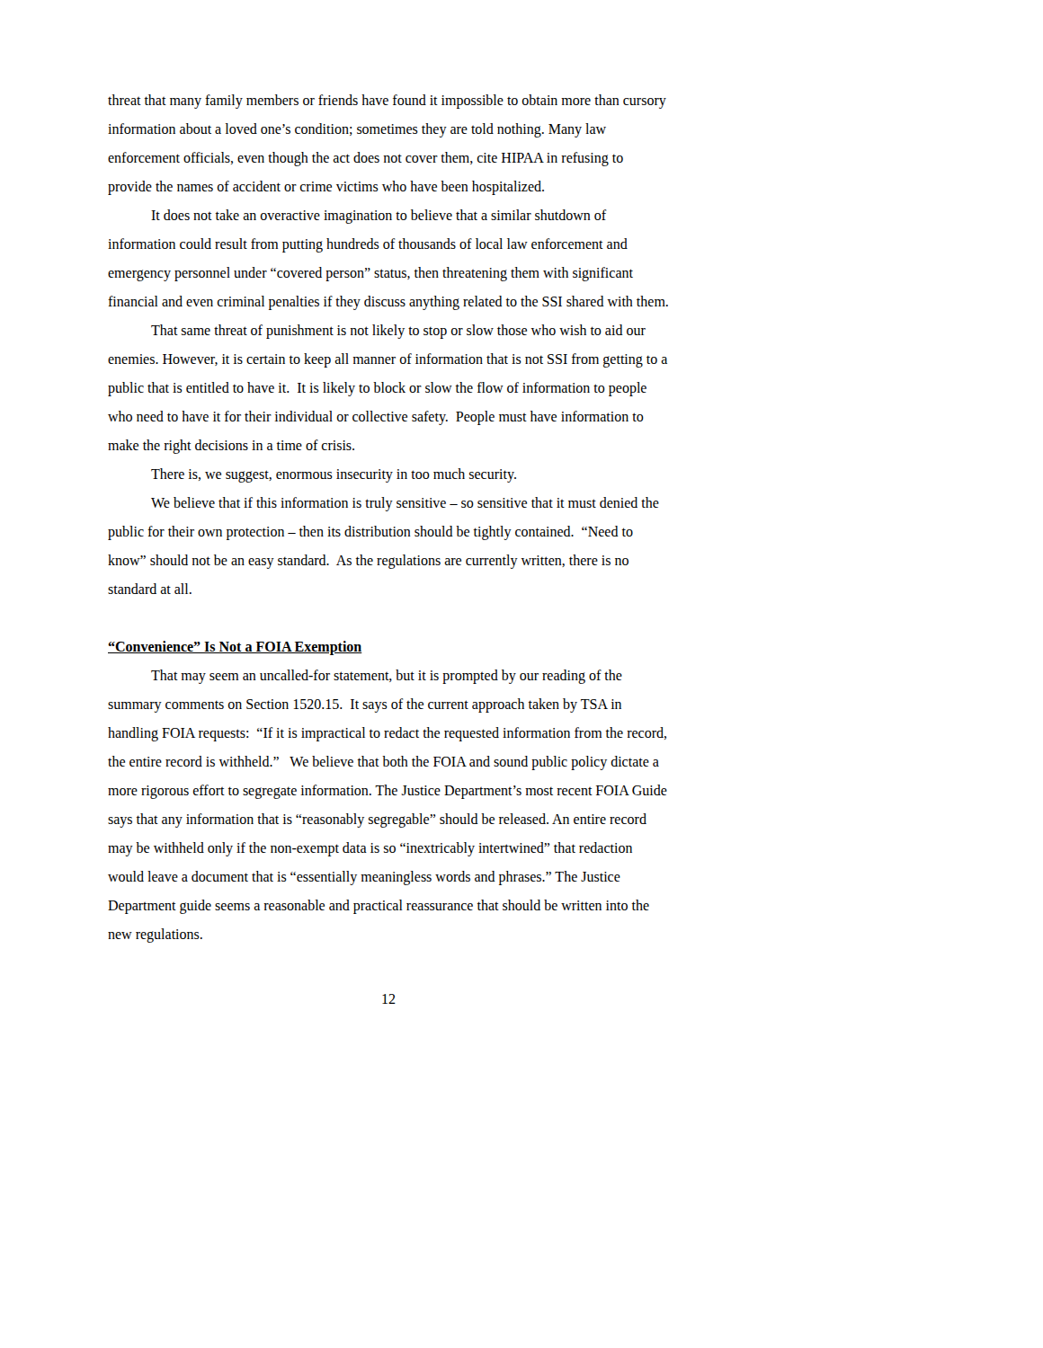threat that many family members or friends have found it impossible to obtain more than cursory information about a loved one’s condition; sometimes they are told nothing. Many law enforcement officials, even though the act does not cover them, cite HIPAA in refusing to provide the names of accident or crime victims who have been hospitalized.
It does not take an overactive imagination to believe that a similar shutdown of information could result from putting hundreds of thousands of local law enforcement and emergency personnel under “covered person” status, then threatening them with significant financial and even criminal penalties if they discuss anything related to the SSI shared with them.
That same threat of punishment is not likely to stop or slow those who wish to aid our enemies. However, it is certain to keep all manner of information that is not SSI from getting to a public that is entitled to have it. It is likely to block or slow the flow of information to people who need to have it for their individual or collective safety. People must have information to make the right decisions in a time of crisis.
There is, we suggest, enormous insecurity in too much security.
We believe that if this information is truly sensitive – so sensitive that it must denied the public for their own protection – then its distribution should be tightly contained. “Need to know” should not be an easy standard. As the regulations are currently written, there is no standard at all.
“Convenience” Is Not a FOIA Exemption
That may seem an uncalled-for statement, but it is prompted by our reading of the summary comments on Section 1520.15. It says of the current approach taken by TSA in handling FOIA requests: “If it is impractical to redact the requested information from the record, the entire record is withheld.” We believe that both the FOIA and sound public policy dictate a more rigorous effort to segregate information. The Justice Department’s most recent FOIA Guide says that any information that is “reasonably segregable” should be released. An entire record may be withheld only if the non-exempt data is so “inextricably intertwined” that redaction would leave a document that is “essentially meaningless words and phrases.” The Justice Department guide seems a reasonable and practical reassurance that should be written into the new regulations.
12